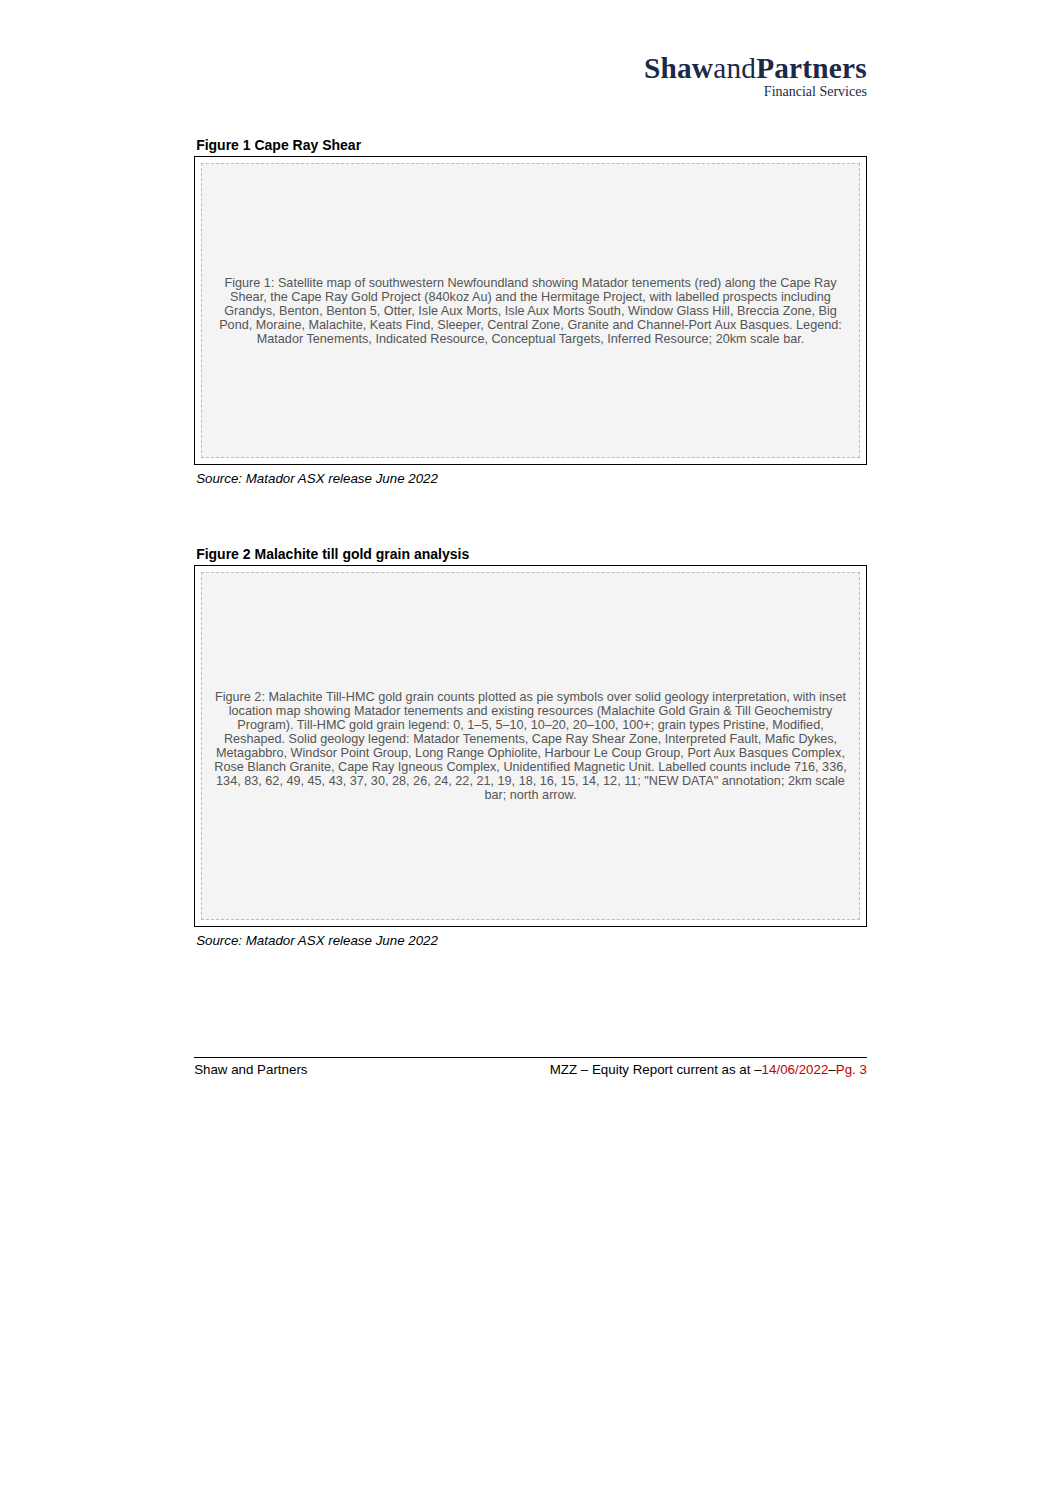Shawand Partners
Financial Services
Figure 1 Cape Ray Shear
Figure 1: Satellite map of southwestern Newfoundland showing Matador tenements (red) along the Cape Ray Shear, the Cape Ray Gold Project (840koz Au) and the Hermitage Project, with labelled prospects including Grandys, Benton, Benton 5, Otter, Isle Aux Morts, Isle Aux Morts South, Window Glass Hill, Breccia Zone, Big Pond, Moraine, Malachite, Keats Find, Sleeper, Central Zone, Granite and Channel-Port Aux Basques. Legend: Matador Tenements, Indicated Resource, Conceptual Targets, Inferred Resource; 20km scale bar.
Source: Matador ASX release June 2022
Figure 2 Malachite till gold grain analysis
Figure 2: Malachite Till-HMC gold grain counts plotted as pie symbols over solid geology interpretation, with inset location map showing Matador tenements and existing resources (Malachite Gold Grain & Till Geochemistry Program). Till-HMC gold grain legend: 0, 1–5, 5–10, 10–20, 20–100, 100+; grain types Pristine, Modified, Reshaped. Solid geology legend: Matador Tenements, Cape Ray Shear Zone, Interpreted Fault, Mafic Dykes, Metagabbro, Windsor Point Group, Long Range Ophiolite, Harbour Le Coup Group, Port Aux Basques Complex, Rose Blanch Granite, Cape Ray Igneous Complex, Unidentified Magnetic Unit. Labelled counts include 716, 336, 134, 83, 62, 49, 45, 43, 37, 30, 28, 26, 24, 22, 21, 19, 18, 16, 15, 14, 12, 11; "NEW DATA" annotation; 2km scale bar; north arrow.
Source: Matador ASX release June 2022
Shaw and Partners
MZZ – Equity Report current as at –14/06/2022–Pg. 3